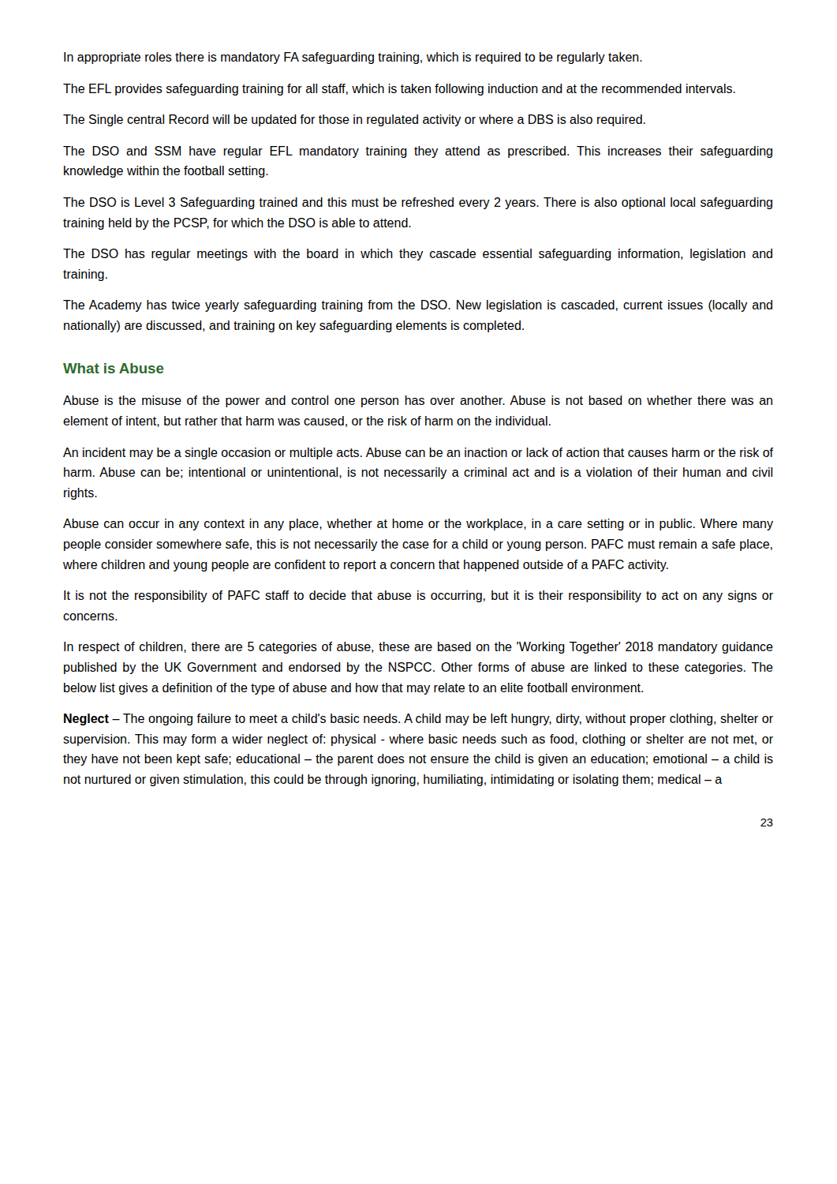In appropriate roles there is mandatory FA safeguarding training, which is required to be regularly taken.
The EFL provides safeguarding training for all staff, which is taken following induction and at the recommended intervals.
The Single central Record will be updated for those in regulated activity or where a DBS is also required.
The DSO and SSM have regular EFL mandatory training they attend as prescribed. This increases their safeguarding knowledge within the football setting.
The DSO is Level 3 Safeguarding trained and this must be refreshed every 2 years. There is also optional local safeguarding training held by the PCSP, for which the DSO is able to attend.
The DSO has regular meetings with the board in which they cascade essential safeguarding information, legislation and training.
The Academy has twice yearly safeguarding training from the DSO. New legislation is cascaded, current issues (locally and nationally) are discussed, and training on key safeguarding elements is completed.
What is Abuse
Abuse is the misuse of the power and control one person has over another. Abuse is not based on whether there was an element of intent, but rather that harm was caused, or the risk of harm on the individual.
An incident may be a single occasion or multiple acts. Abuse can be an inaction or lack of action that causes harm or the risk of harm. Abuse can be; intentional or unintentional, is not necessarily a criminal act and is a violation of their human and civil rights.
Abuse can occur in any context in any place, whether at home or the workplace, in a care setting or in public. Where many people consider somewhere safe, this is not necessarily the case for a child or young person. PAFC must remain a safe place, where children and young people are confident to report a concern that happened outside of a PAFC activity.
It is not the responsibility of PAFC staff to decide that abuse is occurring, but it is their responsibility to act on any signs or concerns.
In respect of children, there are 5 categories of abuse, these are based on the 'Working Together' 2018 mandatory guidance published by the UK Government and endorsed by the NSPCC. Other forms of abuse are linked to these categories. The below list gives a definition of the type of abuse and how that may relate to an elite football environment.
Neglect – The ongoing failure to meet a child's basic needs. A child may be left hungry, dirty, without proper clothing, shelter or supervision. This may form a wider neglect of: physical - where basic needs such as food, clothing or shelter are not met, or they have not been kept safe; educational – the parent does not ensure the child is given an education; emotional – a child is not nurtured or given stimulation, this could be through ignoring, humiliating, intimidating or isolating them; medical – a
23